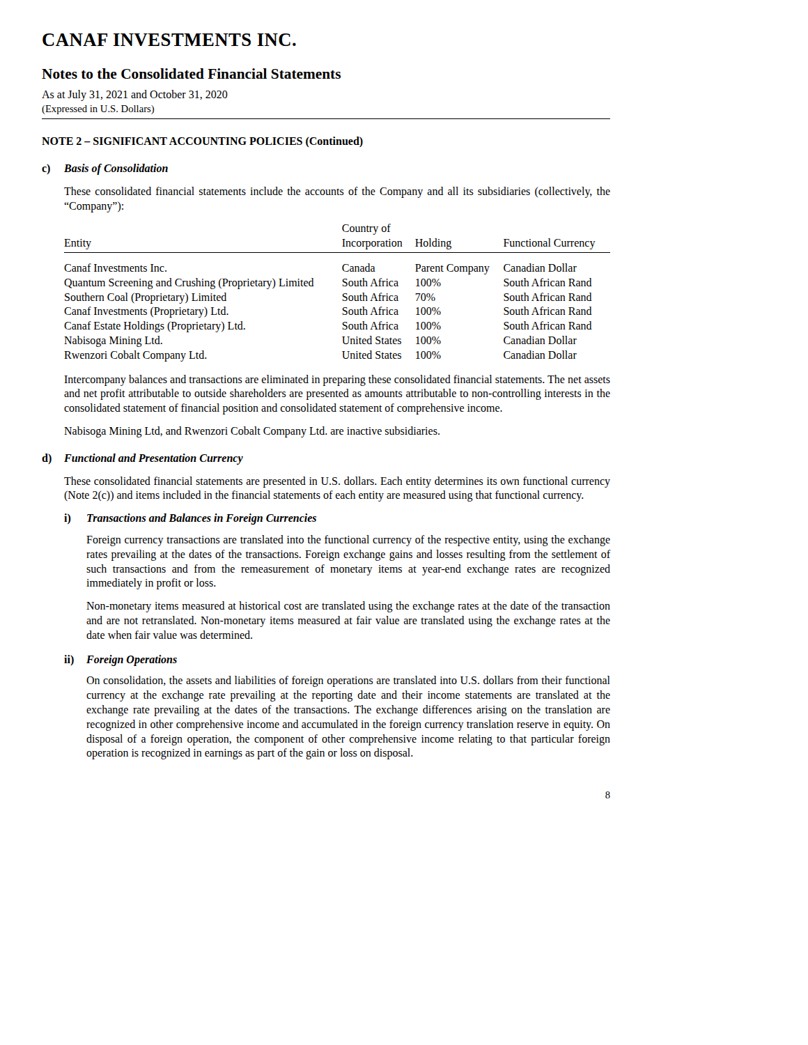CANAF INVESTMENTS INC.
Notes to the Consolidated Financial Statements
As at July 31, 2021 and October 31, 2020
(Expressed in U.S. Dollars)
NOTE 2 – SIGNIFICANT ACCOUNTING POLICIES (Continued)
c) Basis of Consolidation
These consolidated financial statements include the accounts of the Company and all its subsidiaries (collectively, the “Company”):
| | Country of | | |
| --- | --- | --- | --- |
| Entity | Incorporation | Holding | Functional Currency |
| Canaf Investments Inc. | Canada | Parent Company | Canadian Dollar |
| Quantum Screening and Crushing (Proprietary) Limited | South Africa | 100% | South African Rand |
| Southern Coal (Proprietary) Limited | South Africa | 70% | South African Rand |
| Canaf Investments (Proprietary) Ltd. | South Africa | 100% | South African Rand |
| Canaf Estate Holdings (Proprietary) Ltd. | South Africa | 100% | South African Rand |
| Nabisoga Mining Ltd. | United States | 100% | Canadian Dollar |
| Rwenzori Cobalt Company Ltd. | United States | 100% | Canadian Dollar |
Intercompany balances and transactions are eliminated in preparing these consolidated financial statements. The net assets and net profit attributable to outside shareholders are presented as amounts attributable to non-controlling interests in the consolidated statement of financial position and consolidated statement of comprehensive income.
Nabisoga Mining Ltd, and Rwenzori Cobalt Company Ltd. are inactive subsidiaries.
d) Functional and Presentation Currency
These consolidated financial statements are presented in U.S. dollars. Each entity determines its own functional currency (Note 2(c)) and items included in the financial statements of each entity are measured using that functional currency.
i) Transactions and Balances in Foreign Currencies
Foreign currency transactions are translated into the functional currency of the respective entity, using the exchange rates prevailing at the dates of the transactions. Foreign exchange gains and losses resulting from the settlement of such transactions and from the remeasurement of monetary items at year-end exchange rates are recognized immediately in profit or loss.
Non-monetary items measured at historical cost are translated using the exchange rates at the date of the transaction and are not retranslated. Non-monetary items measured at fair value are translated using the exchange rates at the date when fair value was determined.
ii) Foreign Operations
On consolidation, the assets and liabilities of foreign operations are translated into U.S. dollars from their functional currency at the exchange rate prevailing at the reporting date and their income statements are translated at the exchange rate prevailing at the dates of the transactions. The exchange differences arising on the translation are recognized in other comprehensive income and accumulated in the foreign currency translation reserve in equity. On disposal of a foreign operation, the component of other comprehensive income relating to that particular foreign operation is recognized in earnings as part of the gain or loss on disposal.
8